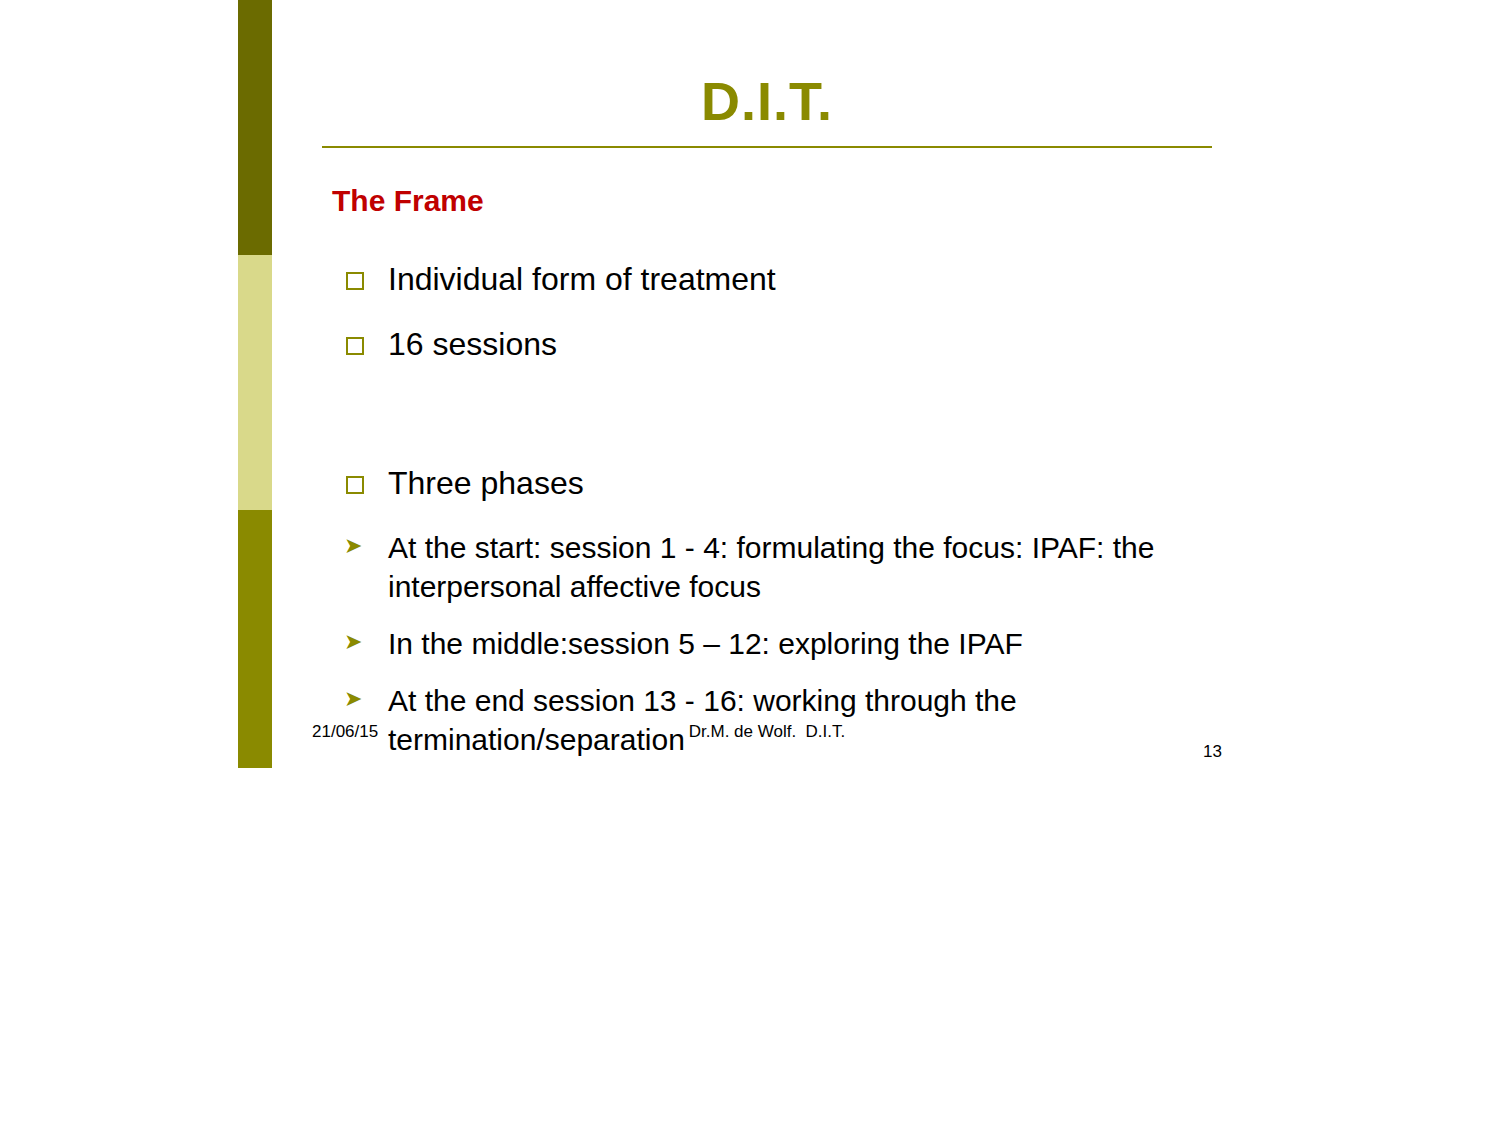D.I.T.
The Frame
Individual form of treatment
16 sessions
Three phases
At the start: session 1 - 4: formulating the focus: IPAF: the interpersonal affective focus
In the middle:session 5 – 12: exploring the IPAF
At the end session 13 - 16: working through the termination/separation
21/06/15
Dr.M. de Wolf. D.I.T.
13